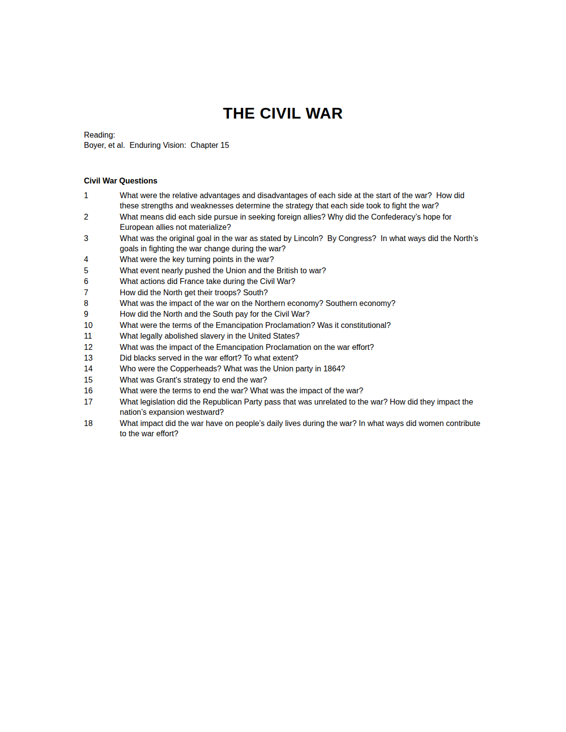THE CIVIL WAR
Reading:
Boyer, et al. Enduring Vision: Chapter 15
Civil War Questions
1 What were the relative advantages and disadvantages of each side at the start of the war? How did these strengths and weaknesses determine the strategy that each side took to fight the war?
2 What means did each side pursue in seeking foreign allies? Why did the Confederacy’s hope for European allies not materialize?
3 What was the original goal in the war as stated by Lincoln? By Congress? In what ways did the North’s goals in fighting the war change during the war?
4 What were the key turning points in the war?
5 What event nearly pushed the Union and the British to war?
6 What actions did France take during the Civil War?
7 How did the North get their troops? South?
8 What was the impact of the war on the Northern economy? Southern economy?
9 How did the North and the South pay for the Civil War?
10 What were the terms of the Emancipation Proclamation? Was it constitutional?
11 What legally abolished slavery in the United States?
12 What was the impact of the Emancipation Proclamation on the war effort?
13 Did blacks served in the war effort? To what extent?
14 Who were the Copperheads? What was the Union party in 1864?
15 What was Grant's strategy to end the war?
16 What were the terms to end the war? What was the impact of the war?
17 What legislation did the Republican Party pass that was unrelated to the war? How did they impact the nation’s expansion westward?
18 What impact did the war have on people’s daily lives during the war? In what ways did women contribute to the war effort?